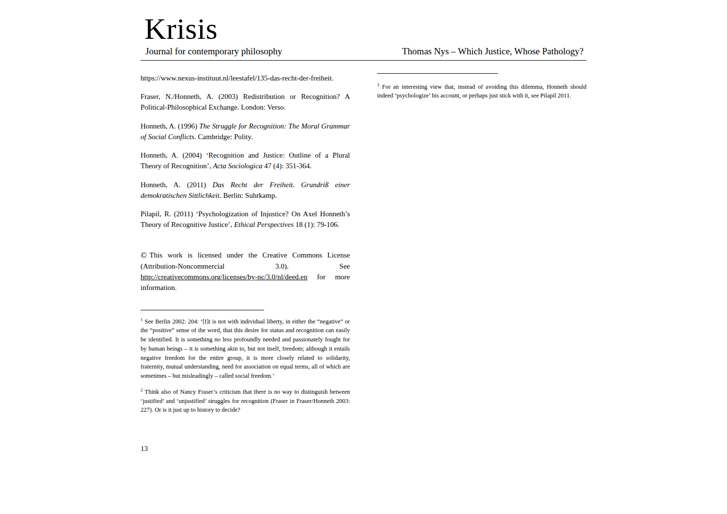Krisis
Journal for contemporary philosophy
Thomas Nys – Which Justice, Whose Pathology?
https://www.nexus-instituut.nl/leestafel/135-das-recht-der-freiheit.
Fraser, N./Honneth, A. (2003) Redistribution or Recognition? A Political-Philosophical Exchange. London: Verso.
Honneth, A. (1996) The Struggle for Recognition: The Moral Grammar of Social Conflicts. Cambridge: Polity.
Honneth, A. (2004) ‘Recognition and Justice: Outline of a Plural Theory of Recognition’, Acta Sociologica 47 (4): 351-364.
Honneth, A. (2011) Das Recht der Freiheit. Grundriß einer demokratischen Sittlichkeit. Berlin: Suhrkamp.
Pilapil, R. (2011) ‘Psychologization of Injustice? On Axel Honneth’s Theory of Recognitive Justice’, Ethical Perspectives 18 (1): 79-106.
© This work is licensed under the Creative Commons License (Attribution-Noncommercial 3.0). See http://creativecommons.org/licenses/by-nc/3.0/nl/deed.en for more information.
1 See Berlin 2002: 204: ‘[I]t is not with individual liberty, in either the “negative” or the “positive” sense of the word, that this desire for status and recognition can easily be identified. It is something no less profoundly needed and passionately fought for by human beings – it is something akin to, but not itself, freedom; although it entails negative freedom for the entire group, it is more closely related to solidarity, fraternity, mutual understanding, need for association on equal terms, all of which are sometimes – but misleadingly – called social freedom.’
2 Think also of Nancy Fraser’s criticism that there is no way to distinguish between ‘justified’ and ‘unjustified’ struggles for recognition (Fraser in Fraser/Honneth 2003: 227). Or is it just up to history to decide?
13
3 For an interesting view that, instead of avoiding this dilemma, Honneth should indeed ‘psychologize’ his account, or perhaps just stick with it, see Pilapil 2011.